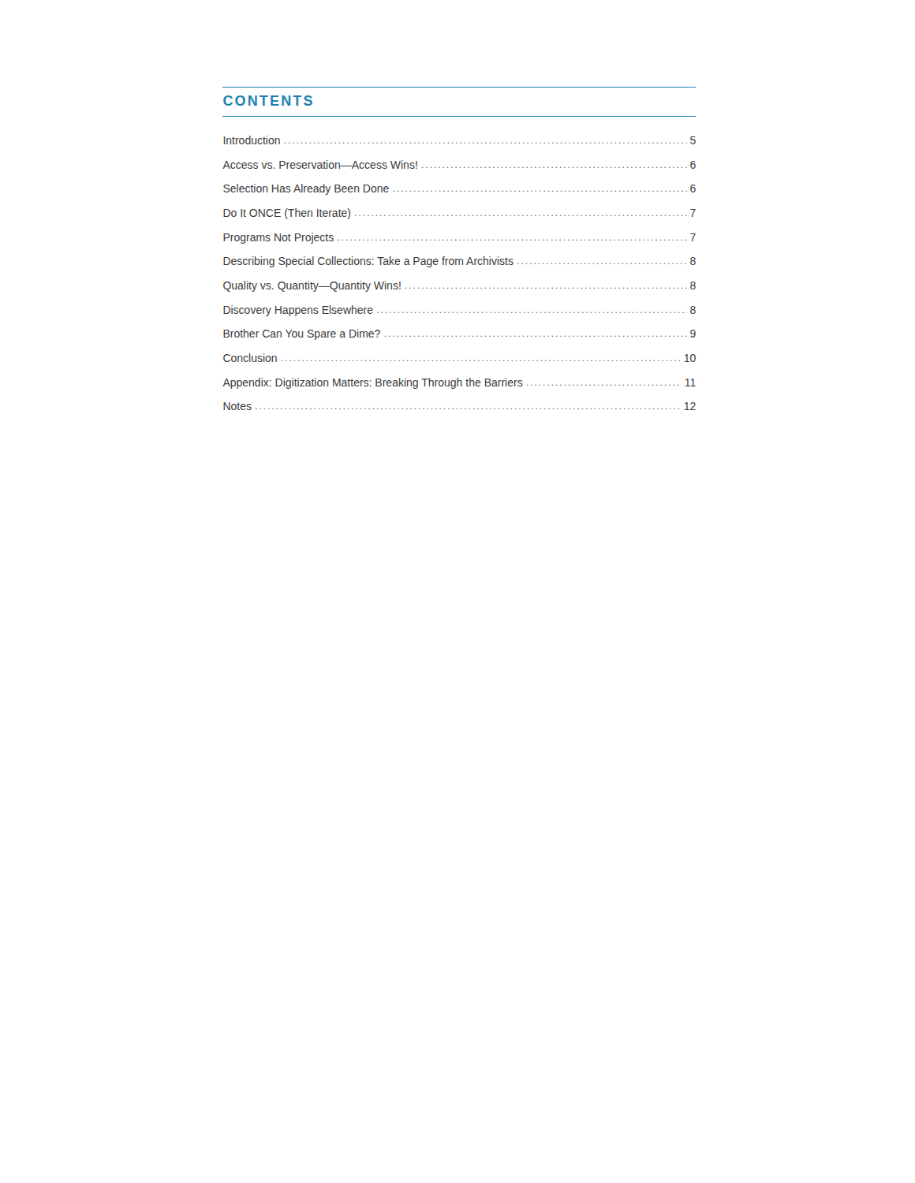CONTENTS
Introduction ........................................................................................................................................... 5
Access vs. Preservation—Access Wins! ..................................................................................................... 6
Selection Has Already Been Done ............................................................................................................. 6
Do It ONCE (Then Iterate) ......................................................................................................................... 7
Programs Not Projects ............................................................................................................................. 7
Describing Special Collections: Take a Page from Archivists ..................................................................... 8
Quality vs. Quantity—Quantity Wins! .......................................................................................................... 8
Discovery Happens Elsewhere ..................................................................................................................... 8
Brother Can You Spare a Dime? .................................................................................................................. 9
Conclusion ............................................................................................................................................. 10
Appendix: Digitization Matters: Breaking Through the Barriers ............................................................... 11
Notes ..................................................................................................................................................... 12